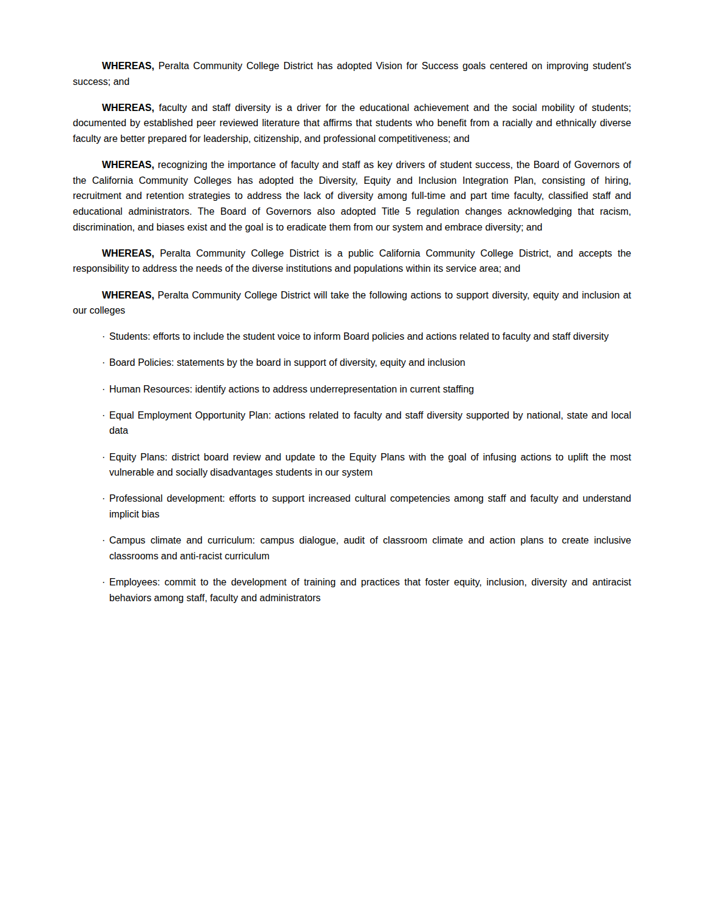WHEREAS, Peralta Community College District has adopted Vision for Success goals centered on improving student's success; and
WHEREAS, faculty and staff diversity is a driver for the educational achievement and the social mobility of students; documented by established peer reviewed literature that affirms that students who benefit from a racially and ethnically diverse faculty are better prepared for leadership, citizenship, and professional competitiveness; and
WHEREAS, recognizing the importance of faculty and staff as key drivers of student success, the Board of Governors of the California Community Colleges has adopted the Diversity, Equity and Inclusion Integration Plan, consisting of hiring, recruitment and retention strategies to address the lack of diversity among full-time and part time faculty, classified staff and educational administrators. The Board of Governors also adopted Title 5 regulation changes acknowledging that racism, discrimination, and biases exist and the goal is to eradicate them from our system and embrace diversity; and
WHEREAS, Peralta Community College District is a public California Community College District, and accepts the responsibility to address the needs of the diverse institutions and populations within its service area; and
WHEREAS, Peralta Community College District will take the following actions to support diversity, equity and inclusion at our colleges
Students: efforts to include the student voice to inform Board policies and actions related to faculty and staff diversity
Board Policies: statements by the board in support of diversity, equity and inclusion
Human Resources: identify actions to address underrepresentation in current staffing
Equal Employment Opportunity Plan: actions related to faculty and staff diversity supported by national, state and local data
Equity Plans: district board review and update to the Equity Plans with the goal of infusing actions to uplift the most vulnerable and socially disadvantages students in our system
Professional development: efforts to support increased cultural competencies among staff and faculty and understand implicit bias
Campus climate and curriculum: campus dialogue, audit of classroom climate and action plans to create inclusive classrooms and anti-racist curriculum
Employees: commit to the development of training and practices that foster equity, inclusion, diversity and antiracist behaviors among staff, faculty and administrators